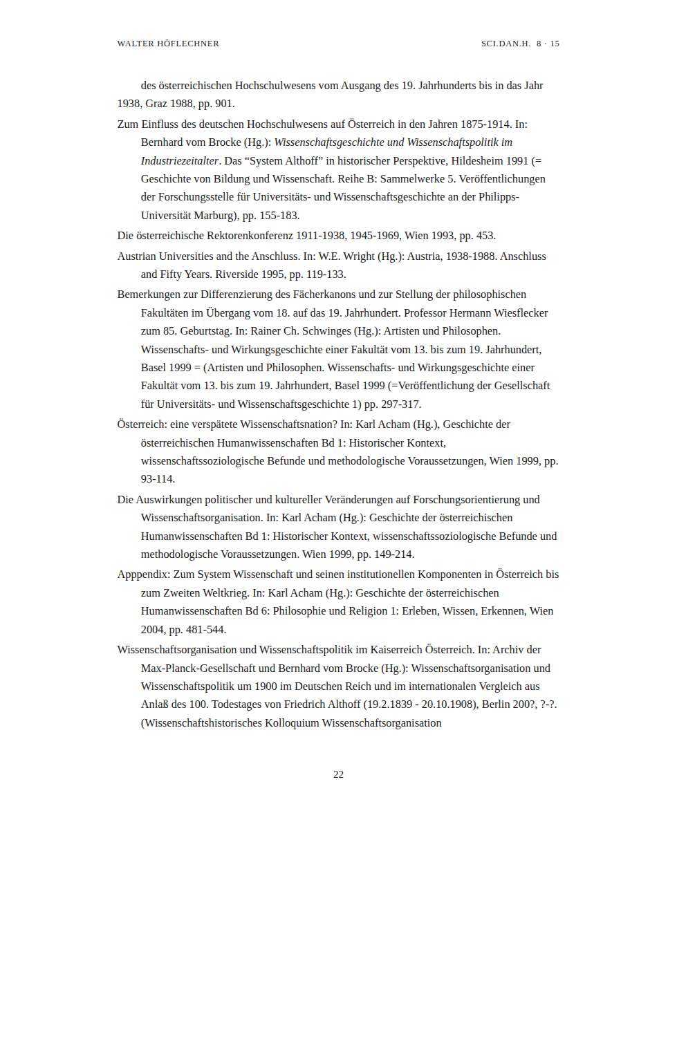Walter Höflechner Sci.dan.h. 8 · 15
des österreichischen Hochschulwesens vom Ausgang des 19. Jahrhunderts bis in das Jahr 1938, Graz 1988, pp. 901.
Zum Einfluss des deutschen Hochschulwesens auf Österreich in den Jahren 1875-1914. In: Bernhard vom Brocke (Hg.): Wissenschaftsgeschichte und Wissenschaftspolitik im Industriezeitalter. Das “System Althoff” in historischer Perspektive, Hildesheim 1991 (= Geschichte von Bildung und Wissenschaft. Reihe B: Sammelwerke 5. Veröffentlichungen der Forschungsstelle für Universitäts- und Wissenschaftsgeschichte an der Philipps-Universität Marburg), pp. 155-183.
Die österreichische Rektorenkonferenz 1911-1938, 1945-1969, Wien 1993, pp. 453.
Austrian Universities and the Anschluss. In: W.E. Wright (Hg.): Austria, 1938-1988. Anschluss and Fifty Years. Riverside 1995, pp. 119-133.
Bemerkungen zur Differenzierung des Fächerkanons und zur Stellung der philosophischen Fakultäten im Übergang vom 18. auf das 19. Jahrhundert. Professor Hermann Wiesflecker zum 85. Geburtstag. In: Rainer Ch. Schwinges (Hg.): Artisten und Philosophen. Wissenschafts- und Wirkungsgeschichte einer Fakultät vom 13. bis zum 19. Jahrhundert, Basel 1999 = (Artisten und Philosophen. Wissenschafts- und Wirkungsgeschichte einer Fakultät vom 13. bis zum 19. Jahrhundert, Basel 1999 (=Veröffentlichung der Gesellschaft für Universitäts- und Wissenschaftsgeschichte 1) pp. 297-317.
Österreich: eine verspätete Wissenschaftsnation? In: Karl Acham (Hg.), Geschichte der österreichischen Humanwissenschaften Bd 1: Historischer Kontext, wissenschaftssoziologische Befunde und methodologische Voraussetzungen, Wien 1999, pp. 93-114.
Die Auswirkungen politischer und kultureller Veränderungen auf Forschungsorientierung und Wissenschaftsorganisation. In: Karl Acham (Hg.): Geschichte der österreichischen Humanwissenschaften Bd 1: Historischer Kontext, wissenschaftssoziologische Befunde und methodologische Voraussetzungen. Wien 1999, pp. 149-214.
Apppendix: Zum System Wissenschaft und seinen institutionellen Komponenten in Österreich bis zum Zweiten Weltkrieg. In: Karl Acham (Hg.): Geschichte der österreichischen Humanwissenschaften Bd 6: Philosophie und Religion 1: Erleben, Wissen, Erkennen, Wien 2004, pp. 481-544.
Wissenschaftsorganisation und Wissenschaftspolitik im Kaiserreich Österreich. In: Archiv der Max-Planck-Gesellschaft und Bernhard vom Brocke (Hg.): Wissenschaftsorganisation und Wissenschaftspolitik um 1900 im Deutschen Reich und im internationalen Vergleich aus Anlaß des 100. Todestages von Friedrich Althoff (19.2.1839 - 20.10.1908), Berlin 200?, ?-?. (Wissenschaftshistorisches Kolloquium Wissenschaftsorganisation
22